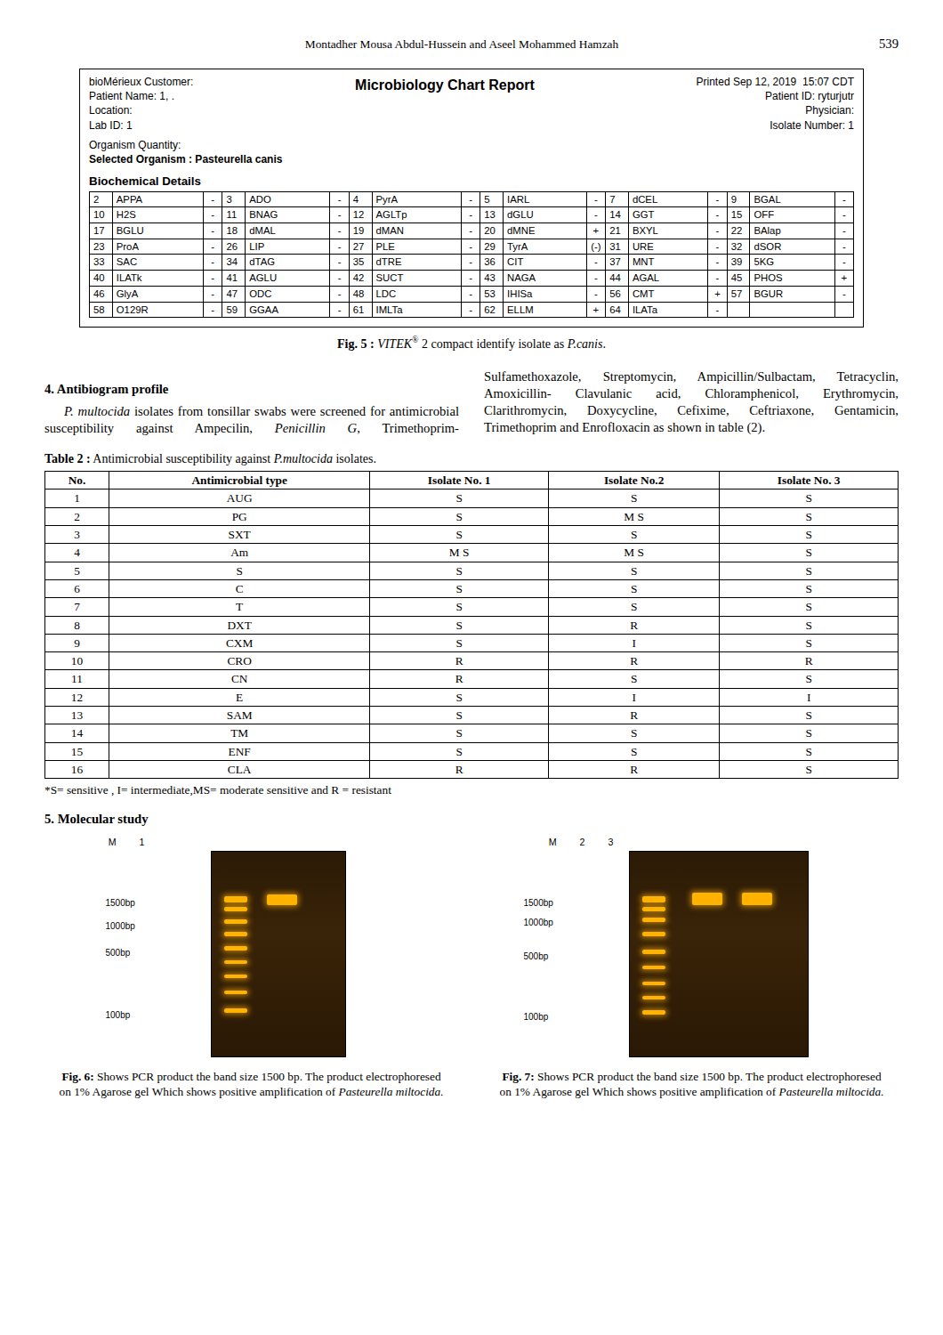Montadher Mousa Abdul-Hussein and Aseel Mohammed Hamzah
539
bioMérieux Customer:
Patient Name: 1, .
Location:
Lab ID: 1
Microbiology Chart Report
Printed Sep 12, 2019 15:07 CDT
Patient ID: ryturjutr
Physician:
Isolate Number: 1
Organism Quantity:
Selected Organism : Pasteurella canis
Biochemical Details
| 2 | APPA | - | 3 | ADO | - | 4 | PyrA | - | 5 | IARL | - | 7 | dCEL | - | 9 | BGAL | - |
| 10 | H2S | - | 11 | BNAG | - | 12 | AGLTp | - | 13 | dGLU | - | 14 | GGT | - | 15 | OFF | - |
| 17 | BGLU | - | 18 | dMAL | - | 19 | dMAN | - | 20 | dMNE | + | 21 | BXYL | - | 22 | BAlap | - |
| 23 | ProA | - | 26 | LIP | - | 27 | PLE | - | 29 | TyrA | (-) | 31 | URE | - | 32 | dSOR | - |
| 33 | SAC | - | 34 | dTAG | - | 35 | dTRE | - | 36 | CIT | - | 37 | MNT | - | 39 | 5KG | - |
| 40 | ILATk | - | 41 | AGLU | - | 42 | SUCT | - | 43 | NAGA | - | 44 | AGAL | - | 45 | PHOS | + |
| 46 | GlyA | - | 47 | ODC | - | 48 | LDC | - | 53 | IHISa | - | 56 | CMT | + | 57 | BGUR | - |
| 58 | O129R | - | 59 | GGAA | - | 61 | IMLTa | - | 62 | ELLM | + | 64 | ILATa | - | | | |
Fig. 5 : VITEK® 2 compact identify isolate as P.canis.
4. Antibiogram profile
P. multocida isolates from tonsillar swabs were screened for antimicrobial susceptibility against Ampecilin, Penicillin G, Trimethoprim-Sulfamethoxazole, Streptomycin, Ampicillin/Sulbactam, Tetracyclin, Amoxicillin- Clavulanic acid, Chloramphenicol, Erythromycin, Clarithromycin, Doxycycline, Cefixime, Ceftriaxone, Gentamicin, Trimethoprim and Enrofloxacin as shown in table (2).
Table 2 : Antimicrobial susceptibility against P.multocida isolates.
| No. | Antimicrobial type | Isolate No. 1 | Isolate No.2 | Isolate No. 3 |
| --- | --- | --- | --- | --- |
| 1 | AUG | S | S | S |
| 2 | PG | S | M S | S |
| 3 | SXT | S | S | S |
| 4 | Am | M S | M S | S |
| 5 | S | S | S | S |
| 6 | C | S | S | S |
| 7 | T | S | S | S |
| 8 | DXT | S | R | S |
| 9 | CXM | S | I | S |
| 10 | CRO | R | R | R |
| 11 | CN | R | S | S |
| 12 | E | S | I | I |
| 13 | SAM | S | R | S |
| 14 | TM | S | S | S |
| 15 | ENF | S | S | S |
| 16 | CLA | R | R | S |
*S= sensitive , I= intermediate,MS= moderate sensitive and R = resistant
5. Molecular study
M 1
1500bp
1000bp
500bp
100bp
Fig. 6: Shows PCR product the band size 1500 bp. The product electrophoresed on 1% Agarose gel Which shows positive amplification of Pasteurella miltocida.
M 23
1500bp
1000bp
500bp
100bp
Fig. 7: Shows PCR product the band size 1500 bp. The product electrophoresed on 1% Agarose gel Which shows positive amplification of Pasteurella miltocida.